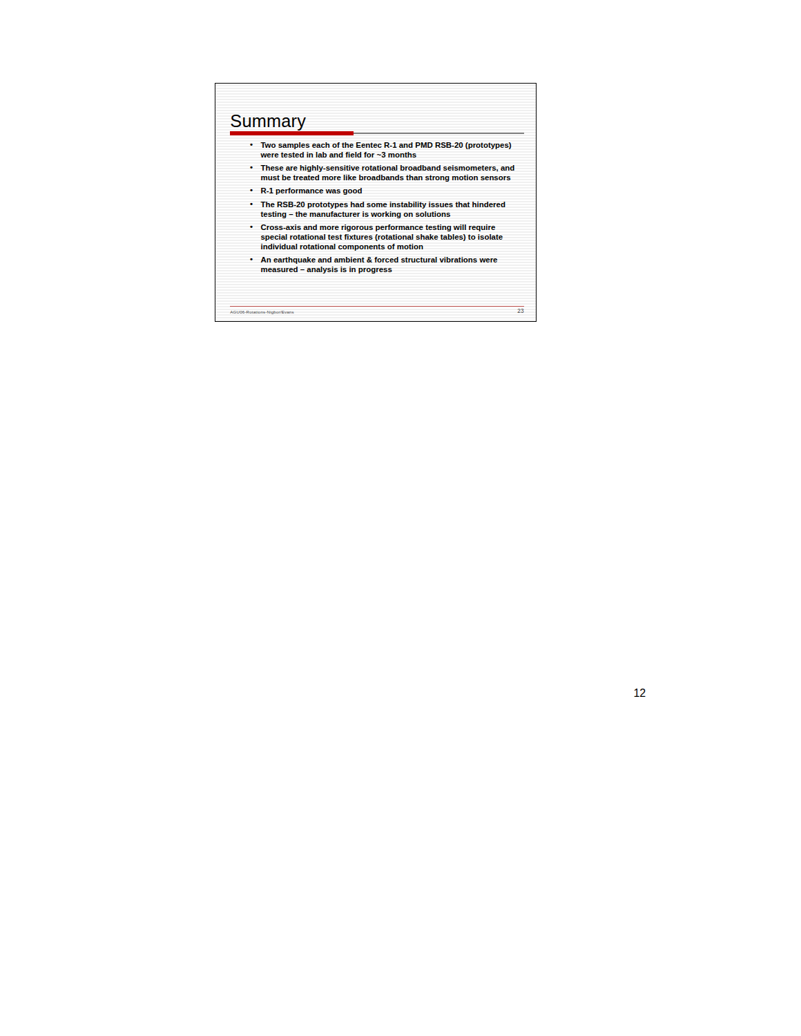Summary
Two samples each of the Eentec R-1 and PMD RSB-20 (prototypes) were tested in lab and field for ~3 months
These are highly-sensitive rotational broadband seismometers, and must be treated more like broadbands than strong motion sensors
R-1 performance was good
The RSB-20 prototypes had some instability issues that hindered testing – the manufacturer is working on solutions
Cross-axis and more rigorous performance testing will require special rotational test fixtures (rotational shake tables) to isolate individual rotational components of motion
An earthquake and ambient & forced structural vibrations were measured – analysis is in progress
AGU06-Rotations-Nigbor/Evans 23
12